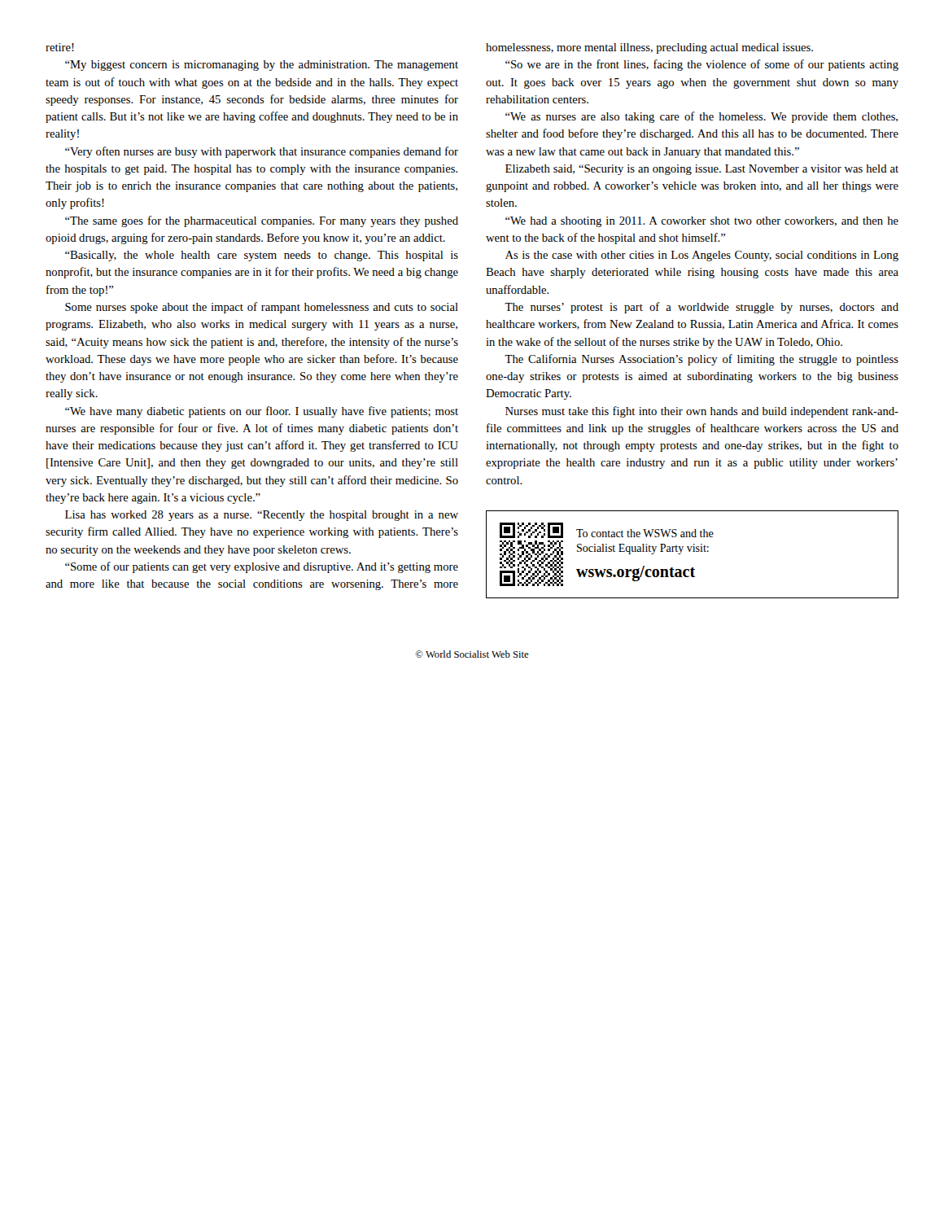retire!
“My biggest concern is micromanaging by the administration. The management team is out of touch with what goes on at the bedside and in the halls. They expect speedy responses. For instance, 45 seconds for bedside alarms, three minutes for patient calls. But it’s not like we are having coffee and doughnuts. They need to be in reality!
“Very often nurses are busy with paperwork that insurance companies demand for the hospitals to get paid. The hospital has to comply with the insurance companies. Their job is to enrich the insurance companies that care nothing about the patients, only profits!
“The same goes for the pharmaceutical companies. For many years they pushed opioid drugs, arguing for zero-pain standards. Before you know it, you’re an addict.
“Basically, the whole health care system needs to change. This hospital is nonprofit, but the insurance companies are in it for their profits. We need a big change from the top!”
Some nurses spoke about the impact of rampant homelessness and cuts to social programs. Elizabeth, who also works in medical surgery with 11 years as a nurse, said, “Acuity means how sick the patient is and, therefore, the intensity of the nurse’s workload. These days we have more people who are sicker than before. It’s because they don’t have insurance or not enough insurance. So they come here when they’re really sick.
“We have many diabetic patients on our floor. I usually have five patients; most nurses are responsible for four or five. A lot of times many diabetic patients don’t have their medications because they just can’t afford it. They get transferred to ICU [Intensive Care Unit], and then they get downgraded to our units, and they’re still very sick. Eventually they’re discharged, but they still can’t afford their medicine. So they’re back here again. It’s a vicious cycle.”
Lisa has worked 28 years as a nurse. “Recently the hospital brought in a new security firm called Allied. They have no experience working with patients. There’s no security on the weekends and they have poor skeleton crews.
“Some of our patients can get very explosive and disruptive. And it’s getting more and more like that because the social conditions are worsening. There’s more homelessness, more mental illness, precluding actual medical issues.
“So we are in the front lines, facing the violence of some of our patients acting out. It goes back over 15 years ago when the government shut down so many rehabilitation centers.
“We as nurses are also taking care of the homeless. We provide them clothes, shelter and food before they’re discharged. And this all has to be documented. There was a new law that came out back in January that mandated this.”
Elizabeth said, “Security is an ongoing issue. Last November a visitor was held at gunpoint and robbed. A coworker’s vehicle was broken into, and all her things were stolen.
“We had a shooting in 2011. A coworker shot two other coworkers, and then he went to the back of the hospital and shot himself.”
As is the case with other cities in Los Angeles County, social conditions in Long Beach have sharply deteriorated while rising housing costs have made this area unaffordable.
The nurses’ protest is part of a worldwide struggle by nurses, doctors and healthcare workers, from New Zealand to Russia, Latin America and Africa. It comes in the wake of the sellout of the nurses strike by the UAW in Toledo, Ohio.
The California Nurses Association’s policy of limiting the struggle to pointless one-day strikes or protests is aimed at subordinating workers to the big business Democratic Party.
Nurses must take this fight into their own hands and build independent rank-and-file committees and link up the struggles of healthcare workers across the US and internationally, not through empty protests and one-day strikes, but in the fight to expropriate the health care industry and run it as a public utility under workers’ control.
To contact the WSWS and the
Socialist Equality Party visit: wsws.org/contact
© World Socialist Web Site